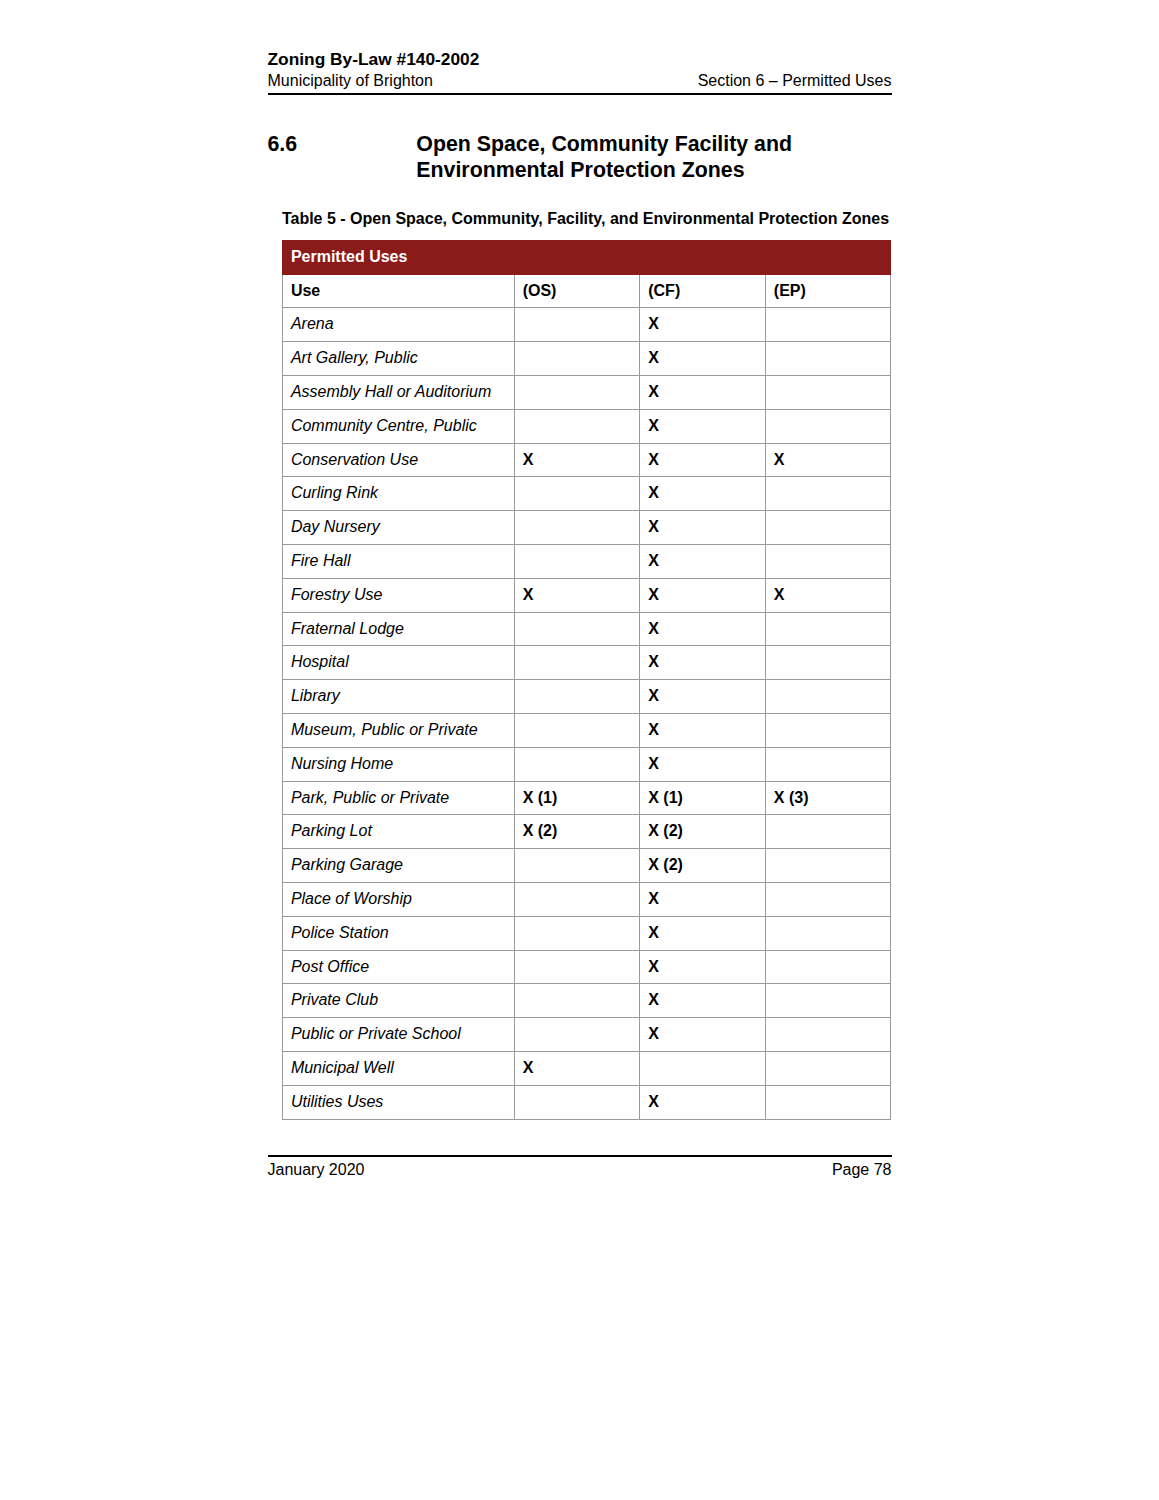Zoning By-Law #140-2002
Municipality of Brighton
Section 6 – Permitted Uses
6.6 Open Space, Community Facility and Environmental Protection Zones
Table 5 - Open Space, Community, Facility, and Environmental Protection Zones
| Permitted Uses |
| --- |
| Use | (OS) | (CF) | (EP) |
| Arena | | X | |
| Art Gallery, Public | | X | |
| Assembly Hall or Auditorium | | X | |
| Community Centre, Public | | X | |
| Conservation Use | X | X | X |
| Curling Rink | | X | |
| Day Nursery | | X | |
| Fire Hall | | X | |
| Forestry Use | X | X | X |
| Fraternal Lodge | | X | |
| Hospital | | X | |
| Library | | X | |
| Museum, Public or Private | | X | |
| Nursing Home | | X | |
| Park, Public or Private | X (1) | X (1) | X (3) |
| Parking Lot | X (2) | X (2) | |
| Parking Garage | | X (2) | |
| Place of Worship | | X | |
| Police Station | | X | |
| Post Office | | X | |
| Private Club | | X | |
| Public or Private School | | X | |
| Municipal Well | X | | |
| Utilities Uses | | X | |
January 2020
Page 78